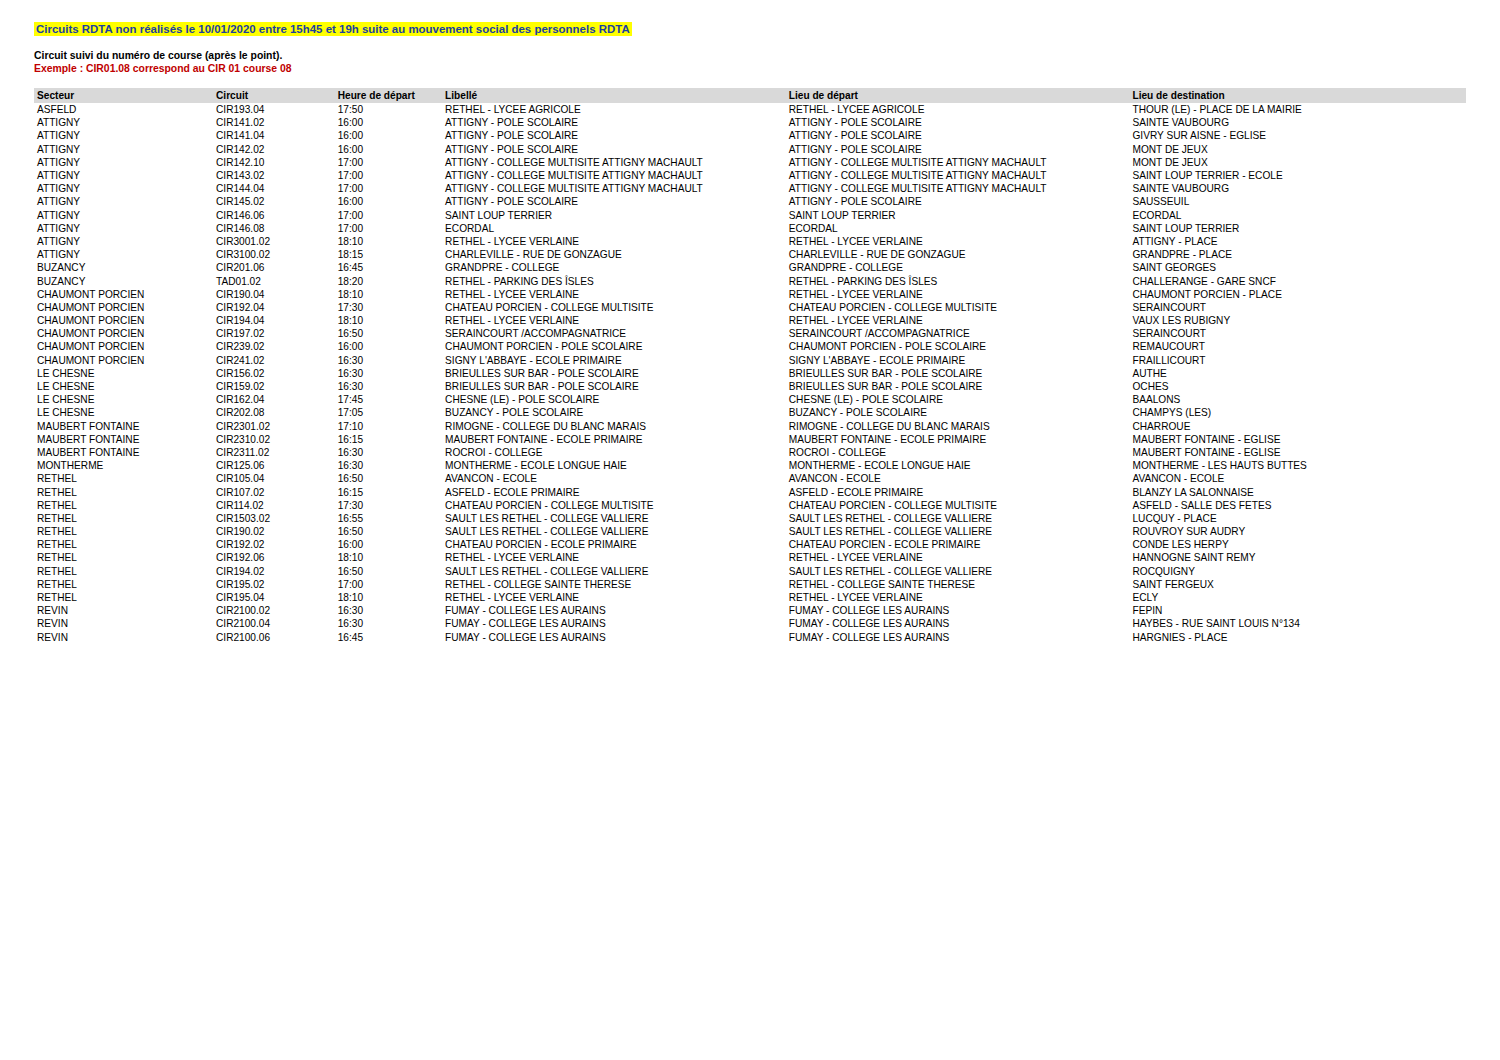Circuits RDTA non réalisés le 10/01/2020 entre 15h45 et 19h suite au mouvement social des personnels RDTA
Circuit suivi du numéro de course (après le point).
Exemple : CIR01.08 correspond au CIR 01 course 08
| Secteur | Circuit | Heure de départ | Libellé | Lieu de départ | Lieu de destination |
| --- | --- | --- | --- | --- | --- |
| ASFELD | CIR193.04 | 17:50 | RETHEL - LYCEE AGRICOLE | RETHEL - LYCEE AGRICOLE | THOUR (LE) - PLACE DE LA MAIRIE |
| ATTIGNY | CIR141.02 | 16:00 | ATTIGNY - POLE SCOLAIRE | ATTIGNY - POLE SCOLAIRE | SAINTE VAUBOURG |
| ATTIGNY | CIR141.04 | 16:00 | ATTIGNY - POLE SCOLAIRE | ATTIGNY - POLE SCOLAIRE | GIVRY SUR AISNE - EGLISE |
| ATTIGNY | CIR142.02 | 16:00 | ATTIGNY - POLE SCOLAIRE | ATTIGNY - POLE SCOLAIRE | MONT DE JEUX |
| ATTIGNY | CIR142.10 | 17:00 | ATTIGNY - COLLEGE MULTISITE ATTIGNY MACHAULT | ATTIGNY - COLLEGE MULTISITE ATTIGNY MACHAULT | MONT DE JEUX |
| ATTIGNY | CIR143.02 | 17:00 | ATTIGNY - COLLEGE MULTISITE ATTIGNY MACHAULT | ATTIGNY - COLLEGE MULTISITE ATTIGNY MACHAULT | SAINT LOUP TERRIER - ECOLE |
| ATTIGNY | CIR144.04 | 17:00 | ATTIGNY - COLLEGE MULTISITE ATTIGNY MACHAULT | ATTIGNY - COLLEGE MULTISITE ATTIGNY MACHAULT | SAINTE VAUBOURG |
| ATTIGNY | CIR145.02 | 16:00 | ATTIGNY - POLE SCOLAIRE | ATTIGNY - POLE SCOLAIRE | SAUSSEUIL |
| ATTIGNY | CIR146.06 | 17:00 | SAINT LOUP TERRIER | SAINT LOUP TERRIER | ECORDAL |
| ATTIGNY | CIR146.08 | 17:00 | ECORDAL | ECORDAL | SAINT LOUP TERRIER |
| ATTIGNY | CIR3001.02 | 18:10 | RETHEL - LYCEE VERLAINE | RETHEL - LYCEE VERLAINE | ATTIGNY - PLACE |
| ATTIGNY | CIR3100.02 | 18:15 | CHARLEVILLE - RUE DE GONZAGUE | CHARLEVILLE - RUE DE GONZAGUE | GRANDPRE - PLACE |
| BUZANCY | CIR201.06 | 16:45 | GRANDPRE - COLLEGE | GRANDPRE - COLLEGE | SAINT GEORGES |
| BUZANCY | TAD01.02 | 18:20 | RETHEL - PARKING DES ÎSLES | RETHEL - PARKING DES ÎSLES | CHALLERANGE - GARE SNCF |
| CHAUMONT PORCIEN | CIR190.04 | 18:10 | RETHEL - LYCEE VERLAINE | RETHEL - LYCEE VERLAINE | CHAUMONT PORCIEN - PLACE |
| CHAUMONT PORCIEN | CIR192.04 | 17:30 | CHATEAU PORCIEN - COLLEGE MULTISITE | CHATEAU PORCIEN - COLLEGE MULTISITE | SERAINCOURT |
| CHAUMONT PORCIEN | CIR194.04 | 18:10 | RETHEL - LYCEE VERLAINE | RETHEL - LYCEE VERLAINE | VAUX LES RUBIGNY |
| CHAUMONT PORCIEN | CIR197.02 | 16:50 | SERAINCOURT /ACCOMPAGNATRICE | SERAINCOURT /ACCOMPAGNATRICE | SERAINCOURT |
| CHAUMONT PORCIEN | CIR239.02 | 16:00 | CHAUMONT PORCIEN - POLE SCOLAIRE | CHAUMONT PORCIEN - POLE SCOLAIRE | REMAUCOURT |
| CHAUMONT PORCIEN | CIR241.02 | 16:30 | SIGNY L'ABBAYE - ECOLE PRIMAIRE | SIGNY L'ABBAYE - ECOLE PRIMAIRE | FRAILLICOURT |
| LE CHESNE | CIR156.02 | 16:30 | BRIEULLES SUR BAR - POLE SCOLAIRE | BRIEULLES SUR BAR - POLE SCOLAIRE | AUTHE |
| LE CHESNE | CIR159.02 | 16:30 | BRIEULLES SUR BAR - POLE SCOLAIRE | BRIEULLES SUR BAR - POLE SCOLAIRE | OCHES |
| LE CHESNE | CIR162.04 | 17:45 | CHESNE (LE) - POLE SCOLAIRE | CHESNE (LE) - POLE SCOLAIRE | BAALONS |
| LE CHESNE | CIR202.08 | 17:05 | BUZANCY - POLE SCOLAIRE | BUZANCY - POLE SCOLAIRE | CHAMPYS (LES) |
| MAUBERT FONTAINE | CIR2301.02 | 17:10 | RIMOGNE - COLLEGE DU BLANC MARAIS | RIMOGNE - COLLEGE DU BLANC MARAIS | CHARROUE |
| MAUBERT FONTAINE | CIR2310.02 | 16:15 | MAUBERT FONTAINE - ECOLE PRIMAIRE | MAUBERT FONTAINE - ECOLE PRIMAIRE | MAUBERT FONTAINE - EGLISE |
| MAUBERT FONTAINE | CIR2311.02 | 16:30 | ROCROI - COLLEGE | ROCROI - COLLEGE | MAUBERT FONTAINE - EGLISE |
| MONTHERME | CIR125.06 | 16:30 | MONTHERME - ECOLE LONGUE HAIE | MONTHERME - ECOLE LONGUE HAIE | MONTHERME - LES HAUTS BUTTES |
| RETHEL | CIR105.04 | 16:50 | AVANCON - ECOLE | AVANCON - ECOLE | AVANCON - ECOLE |
| RETHEL | CIR107.02 | 16:15 | ASFELD - ECOLE PRIMAIRE | ASFELD - ECOLE PRIMAIRE | BLANZY LA SALONNAISE |
| RETHEL | CIR114.02 | 17:30 | CHATEAU PORCIEN - COLLEGE MULTISITE | CHATEAU PORCIEN - COLLEGE MULTISITE | ASFELD - SALLE DES FETES |
| RETHEL | CIR1503.02 | 16:55 | SAULT LES RETHEL - COLLEGE VALLIERE | SAULT LES RETHEL - COLLEGE VALLIERE | LUCQUY - PLACE |
| RETHEL | CIR190.02 | 16:50 | SAULT LES RETHEL - COLLEGE VALLIERE | SAULT LES RETHEL - COLLEGE VALLIERE | ROUVROY SUR AUDRY |
| RETHEL | CIR192.02 | 16:00 | CHATEAU PORCIEN - ECOLE PRIMAIRE | CHATEAU PORCIEN - ECOLE PRIMAIRE | CONDE LES HERPY |
| RETHEL | CIR192.06 | 18:10 | RETHEL - LYCEE VERLAINE | RETHEL - LYCEE VERLAINE | HANNOGNE SAINT REMY |
| RETHEL | CIR194.02 | 16:50 | SAULT LES RETHEL - COLLEGE VALLIERE | SAULT LES RETHEL - COLLEGE VALLIERE | ROCQUIGNY |
| RETHEL | CIR195.02 | 17:00 | RETHEL - COLLEGE SAINTE THERESE | RETHEL - COLLEGE SAINTE THERESE | SAINT FERGEUX |
| RETHEL | CIR195.04 | 18:10 | RETHEL - LYCEE VERLAINE | RETHEL - LYCEE VERLAINE | ECLY |
| REVIN | CIR2100.02 | 16:30 | FUMAY - COLLEGE LES AURAINS | FUMAY - COLLEGE LES AURAINS | FEPIN |
| REVIN | CIR2100.04 | 16:30 | FUMAY - COLLEGE LES AURAINS | FUMAY - COLLEGE LES AURAINS | HAYBES - RUE SAINT LOUIS N°134 |
| REVIN | CIR2100.06 | 16:45 | FUMAY - COLLEGE LES AURAINS | FUMAY - COLLEGE LES AURAINS | HARGNIES - PLACE |